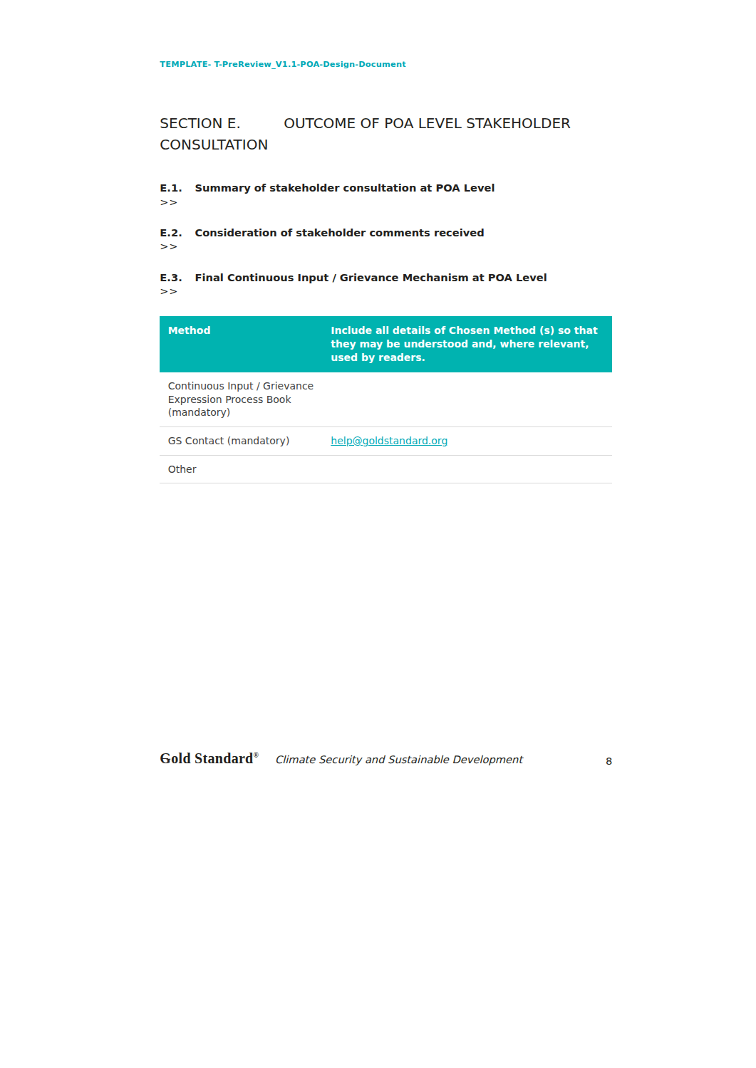TEMPLATE- T-PreReview_V1.1-POA-Design-Document
SECTION E. OUTCOME OF POA LEVEL STAKEHOLDER CONSULTATION
E.1. Summary of stakeholder consultation at POA Level
>>
E.2. Consideration of stakeholder comments received
>>
E.3. Final Continuous Input / Grievance Mechanism at POA Level
>>
| Method | Include all details of Chosen Method (s) so that they may be understood and, where relevant, used by readers. |
| --- | --- |
| Continuous Input / Grievance Expression Process Book (mandatory) | |
| GS Contact (mandatory) | help@goldstandard.org |
| Other | |
Gold Standard® Climate Security and Sustainable Development
8